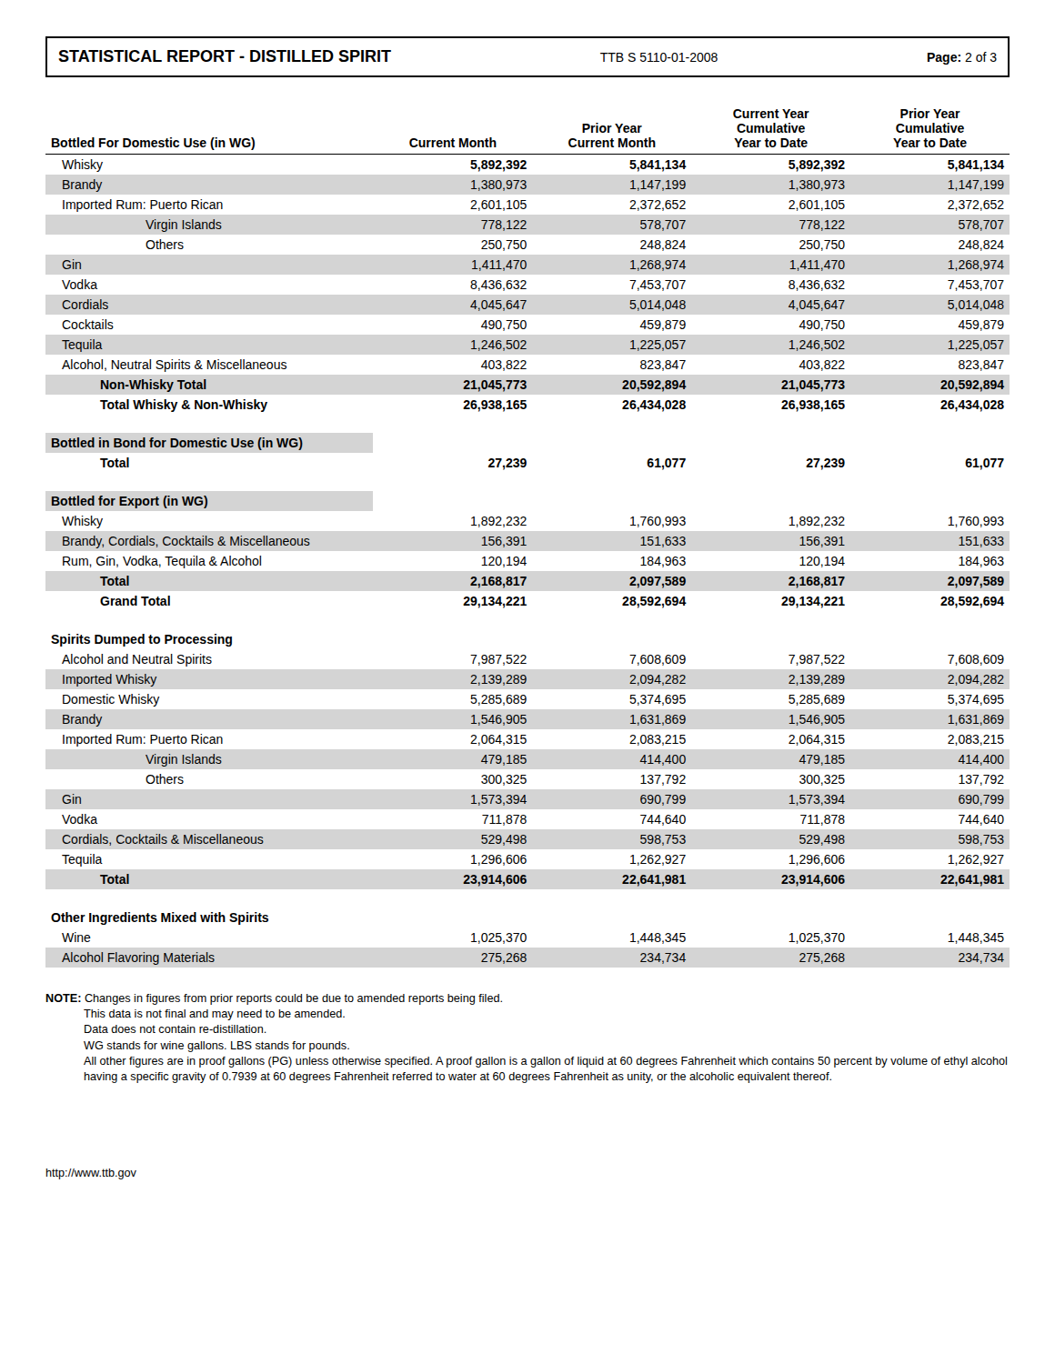STATISTICAL REPORT - DISTILLED SPIRIT
TTB S 5110-01-2008
Page: 2 of 3
| Bottled For Domestic Use (in WG) | Current Month | Prior Year Current Month | Current Year Cumulative Year to Date | Prior Year Cumulative Year to Date |
| --- | --- | --- | --- | --- |
| Whisky | 5,892,392 | 5,841,134 | 5,892,392 | 5,841,134 |
| Brandy | 1,380,973 | 1,147,199 | 1,380,973 | 1,147,199 |
| Imported Rum: Puerto Rican | 2,601,105 | 2,372,652 | 2,601,105 | 2,372,652 |
| Virgin Islands | 778,122 | 578,707 | 778,122 | 578,707 |
| Others | 250,750 | 248,824 | 250,750 | 248,824 |
| Gin | 1,411,470 | 1,268,974 | 1,411,470 | 1,268,974 |
| Vodka | 8,436,632 | 7,453,707 | 8,436,632 | 7,453,707 |
| Cordials | 4,045,647 | 5,014,048 | 4,045,647 | 5,014,048 |
| Cocktails | 490,750 | 459,879 | 490,750 | 459,879 |
| Tequila | 1,246,502 | 1,225,057 | 1,246,502 | 1,225,057 |
| Alcohol, Neutral Spirits & Miscellaneous | 403,822 | 823,847 | 403,822 | 823,847 |
| Non-Whisky Total | 21,045,773 | 20,592,894 | 21,045,773 | 20,592,894 |
| Total Whisky & Non-Whisky | 26,938,165 | 26,434,028 | 26,938,165 | 26,434,028 |
| Bottled in Bond for Domestic Use (in WG) | | | | |
| Total | 27,239 | 61,077 | 27,239 | 61,077 |
| Bottled for Export (in WG) | | | | |
| Whisky | 1,892,232 | 1,760,993 | 1,892,232 | 1,760,993 |
| Brandy, Cordials, Cocktails & Miscellaneous | 156,391 | 151,633 | 156,391 | 151,633 |
| Rum, Gin, Vodka, Tequila & Alcohol | 120,194 | 184,963 | 120,194 | 184,963 |
| Total | 2,168,817 | 2,097,589 | 2,168,817 | 2,097,589 |
| Grand Total | 29,134,221 | 28,592,694 | 29,134,221 | 28,592,694 |
| Spirits Dumped to Processing | | | | |
| Alcohol and Neutral Spirits | 7,987,522 | 7,608,609 | 7,987,522 | 7,608,609 |
| Imported Whisky | 2,139,289 | 2,094,282 | 2,139,289 | 2,094,282 |
| Domestic Whisky | 5,285,689 | 5,374,695 | 5,285,689 | 5,374,695 |
| Brandy | 1,546,905 | 1,631,869 | 1,546,905 | 1,631,869 |
| Imported Rum: Puerto Rican | 2,064,315 | 2,083,215 | 2,064,315 | 2,083,215 |
| Virgin Islands | 479,185 | 414,400 | 479,185 | 414,400 |
| Others | 300,325 | 137,792 | 300,325 | 137,792 |
| Gin | 1,573,394 | 690,799 | 1,573,394 | 690,799 |
| Vodka | 711,878 | 744,640 | 711,878 | 744,640 |
| Cordials, Cocktails & Miscellaneous | 529,498 | 598,753 | 529,498 | 598,753 |
| Tequila | 1,296,606 | 1,262,927 | 1,296,606 | 1,262,927 |
| Total | 23,914,606 | 22,641,981 | 23,914,606 | 22,641,981 |
| Other Ingredients Mixed with Spirits | | | | |
| Wine | 1,025,370 | 1,448,345 | 1,025,370 | 1,448,345 |
| Alcohol Flavoring Materials | 275,268 | 234,734 | 275,268 | 234,734 |
NOTE: Changes in figures from prior reports could be due to amended reports being filed.
This data is not final and may need to be amended.
Data does not contain re-distillation.
WG stands for wine gallons. LBS stands for pounds.
All other figures are in proof gallons (PG) unless otherwise specified. A proof gallon is a gallon of liquid at 60 degrees Fahrenheit which contains 50 percent by volume of ethyl alcohol having a specific gravity of 0.7939 at 60 degrees Fahrenheit referred to water at 60 degrees Fahrenheit as unity, or the alcoholic equivalent thereof.
http://www.ttb.gov